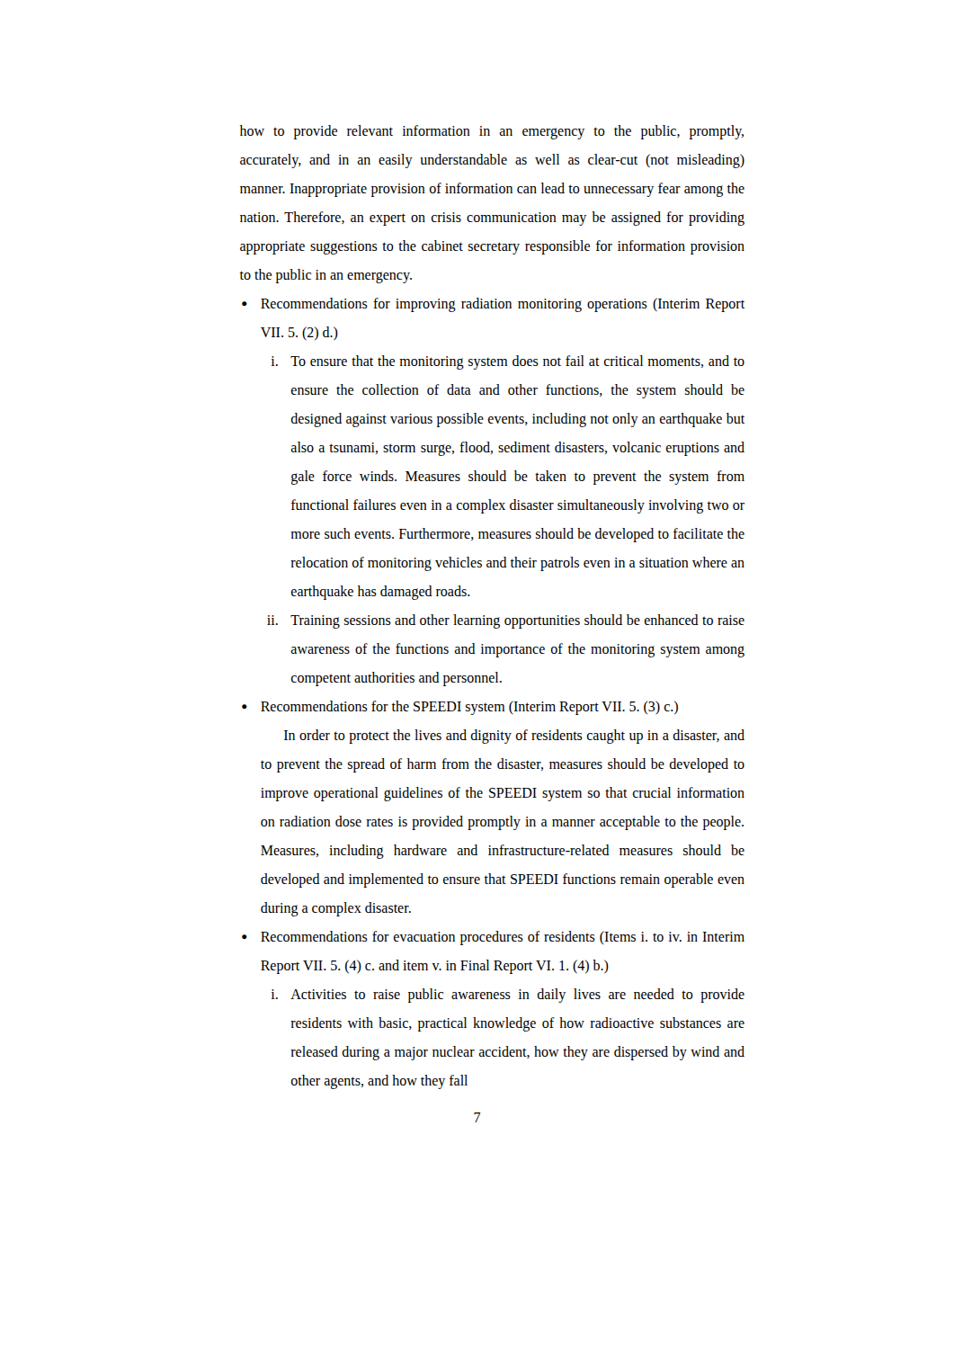how to provide relevant information in an emergency to the public, promptly, accurately, and in an easily understandable as well as clear-cut (not misleading) manner. Inappropriate provision of information can lead to unnecessary fear among the nation. Therefore, an expert on crisis communication may be assigned for providing appropriate suggestions to the cabinet secretary responsible for information provision to the public in an emergency.
Recommendations for improving radiation monitoring operations (Interim Report VII. 5. (2) d.)
i. To ensure that the monitoring system does not fail at critical moments, and to ensure the collection of data and other functions, the system should be designed against various possible events, including not only an earthquake but also a tsunami, storm surge, flood, sediment disasters, volcanic eruptions and gale force winds. Measures should be taken to prevent the system from functional failures even in a complex disaster simultaneously involving two or more such events. Furthermore, measures should be developed to facilitate the relocation of monitoring vehicles and their patrols even in a situation where an earthquake has damaged roads.
ii. Training sessions and other learning opportunities should be enhanced to raise awareness of the functions and importance of the monitoring system among competent authorities and personnel.
Recommendations for the SPEEDI system (Interim Report VII. 5. (3) c.)
In order to protect the lives and dignity of residents caught up in a disaster, and to prevent the spread of harm from the disaster, measures should be developed to improve operational guidelines of the SPEEDI system so that crucial information on radiation dose rates is provided promptly in a manner acceptable to the people. Measures, including hardware and infrastructure-related measures should be developed and implemented to ensure that SPEEDI functions remain operable even during a complex disaster.
Recommendations for evacuation procedures of residents (Items i. to iv. in Interim Report VII. 5. (4) c. and item v. in Final Report VI. 1. (4) b.)
i. Activities to raise public awareness in daily lives are needed to provide residents with basic, practical knowledge of how radioactive substances are released during a major nuclear accident, how they are dispersed by wind and other agents, and how they fall
7